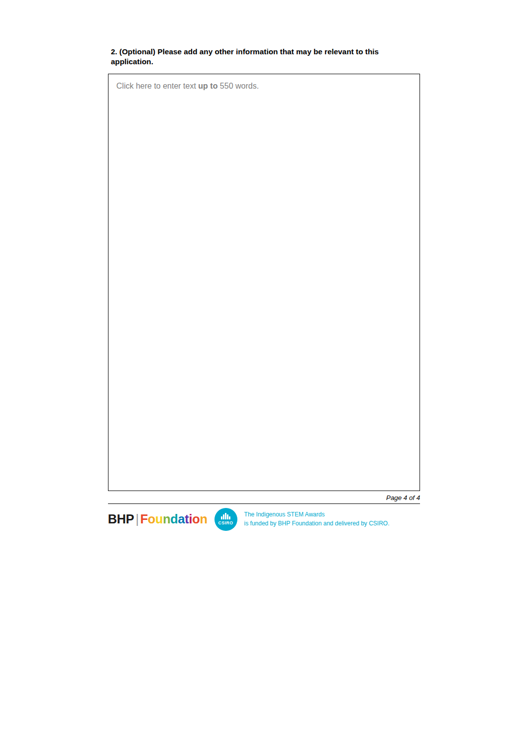2. (Optional) Please add any other information that may be relevant to this application.
Click here to enter text up to 550 words.
Page 4 of 4
BHP|Foundation
CSIRO
The Indigenous STEM Awards
is funded by BHP Foundation and delivered by CSIRO.